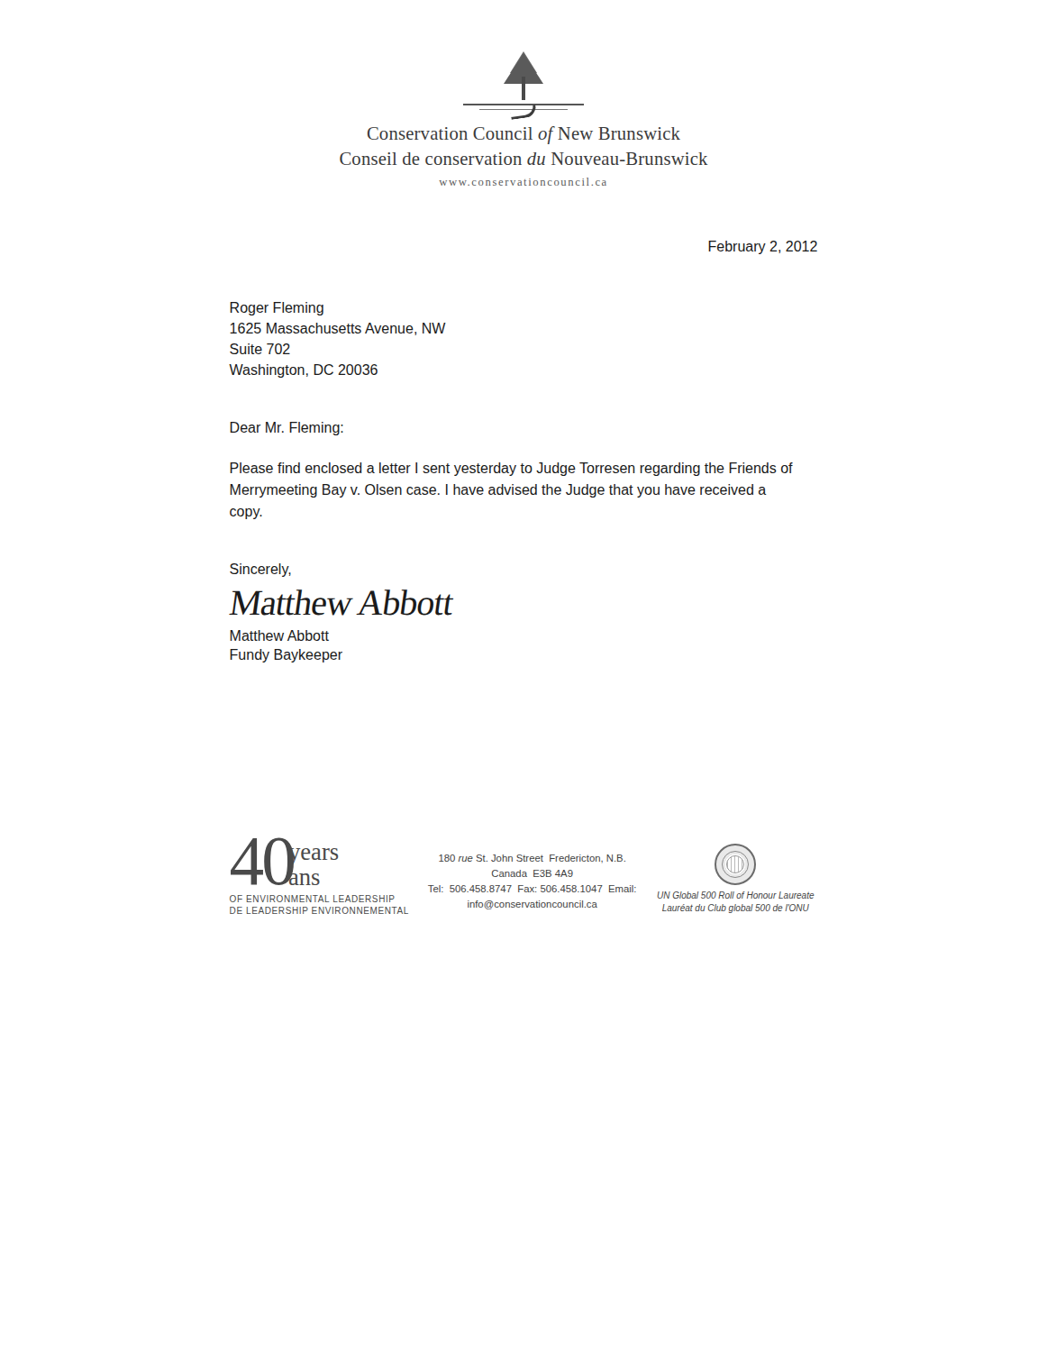Conservation Council of New Brunswick
Conseil de conservation du Nouveau-Brunswick
www.conservationcouncil.ca
February 2, 2012
Roger Fleming
1625 Massachusetts Avenue, NW
Suite 702
Washington, DC 20036
Dear Mr. Fleming:
Please find enclosed a letter I sent yesterday to Judge Torresen regarding the Friends of Merrymeeting Bay v. Olsen case. I have advised the Judge that you have received a copy.
Sincerely,
Matthew Abbott
Matthew Abbott
Fundy Baykeeper
40
years ans
OF ENVIRONMENTAL LEADERSHIP
DE LEADERSHIP ENVIRONNEMENTAL
180 rue St. John Street Fredericton, N.B. Canada E3B 4A9
Tel: 506.458.8747 Fax: 506.458.1047 Email: info@conservationcouncil.ca
UN Global 500 Roll of Honour Laureate
Lauréat du Club global 500 de l'ONU